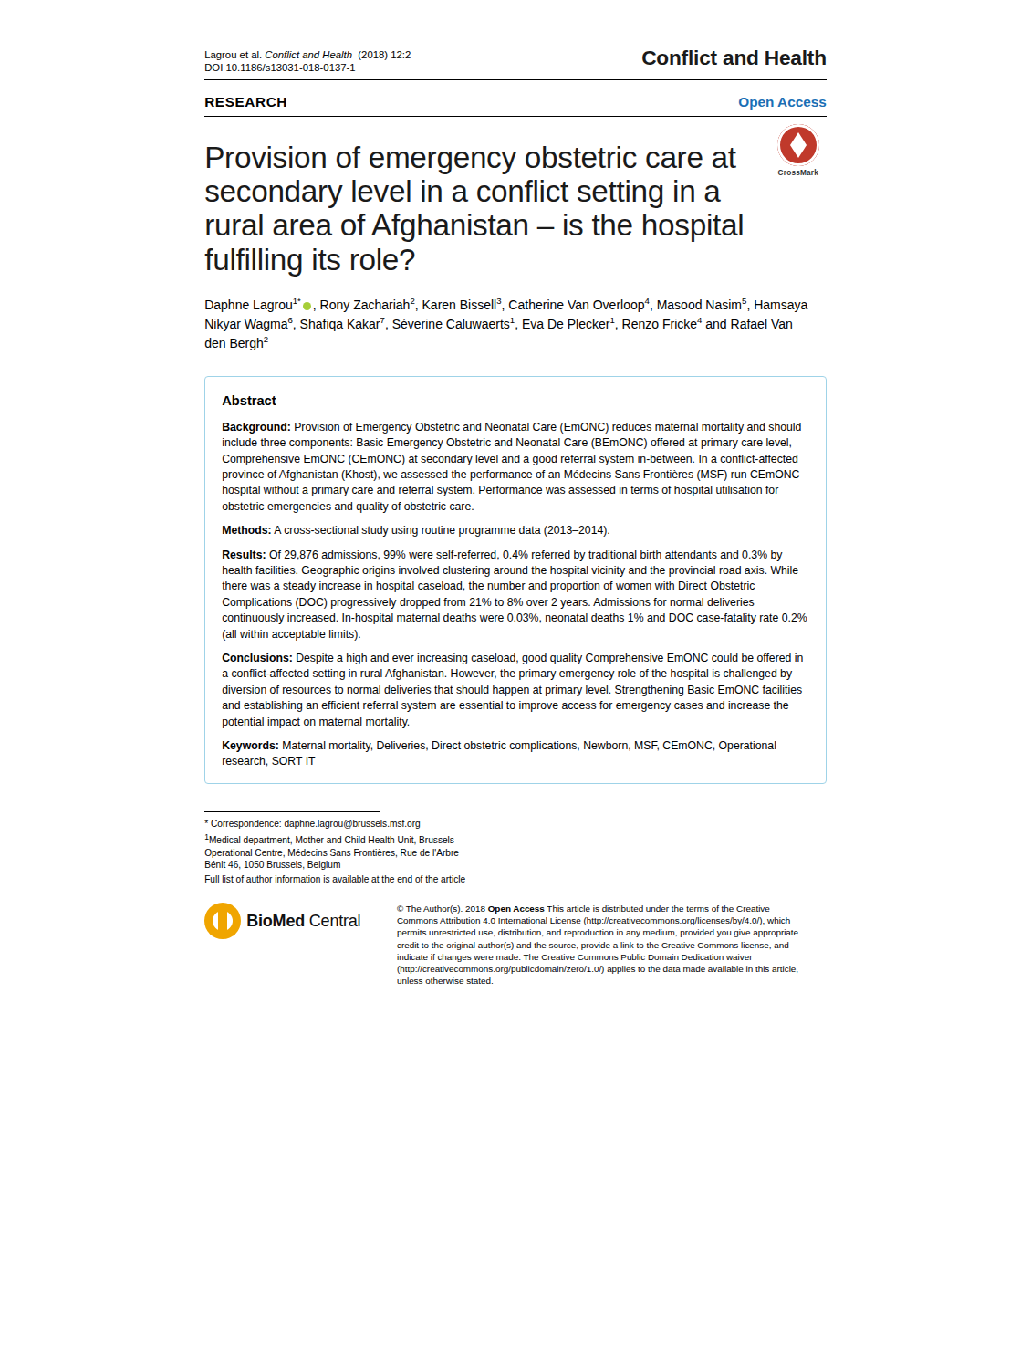Lagrou et al. Conflict and Health (2018) 12:2
DOI 10.1186/s13031-018-0137-1
Conflict and Health
RESEARCH
Open Access
CrossMark
Provision of emergency obstetric care at secondary level in a conflict setting in a rural area of Afghanistan – is the hospital fulfilling its role?
Daphne Lagrou1* , Rony Zachariah2, Karen Bissell3, Catherine Van Overloop4, Masood Nasim5, Hamsaya Nikyar Wagma6, Shafiqa Kakar7, Séverine Caluwaerts1, Eva De Plecker1, Renzo Fricke4 and Rafael Van den Bergh2
Abstract
Background: Provision of Emergency Obstetric and Neonatal Care (EmONC) reduces maternal mortality and should include three components: Basic Emergency Obstetric and Neonatal Care (BEmONC) offered at primary care level, Comprehensive EmONC (CEmONC) at secondary level and a good referral system in-between. In a conflict-affected province of Afghanistan (Khost), we assessed the performance of an Médecins Sans Frontières (MSF) run CEmONC hospital without a primary care and referral system. Performance was assessed in terms of hospital utilisation for obstetric emergencies and quality of obstetric care.
Methods: A cross-sectional study using routine programme data (2013–2014).
Results: Of 29,876 admissions, 99% were self-referred, 0.4% referred by traditional birth attendants and 0.3% by health facilities. Geographic origins involved clustering around the hospital vicinity and the provincial road axis. While there was a steady increase in hospital caseload, the number and proportion of women with Direct Obstetric Complications (DOC) progressively dropped from 21% to 8% over 2 years. Admissions for normal deliveries continuously increased. In-hospital maternal deaths were 0.03%, neonatal deaths 1% and DOC case-fatality rate 0.2% (all within acceptable limits).
Conclusions: Despite a high and ever increasing caseload, good quality Comprehensive EmONC could be offered in a conflict-affected setting in rural Afghanistan. However, the primary emergency role of the hospital is challenged by diversion of resources to normal deliveries that should happen at primary level. Strengthening Basic EmONC facilities and establishing an efficient referral system are essential to improve access for emergency cases and increase the potential impact on maternal mortality.
Keywords: Maternal mortality, Deliveries, Direct obstetric complications, Newborn, MSF, CEmONC, Operational research, SORT IT
* Correspondence: daphne.lagrou@brussels.msf.org
1Medical department, Mother and Child Health Unit, Brussels Operational Centre, Médecins Sans Frontières, Rue de l'Arbre Bénit 46, 1050 Brussels, Belgium
Full list of author information is available at the end of the article
BioMed Central
© The Author(s). 2018 Open Access This article is distributed under the terms of the Creative Commons Attribution 4.0 International License (http://creativecommons.org/licenses/by/4.0/), which permits unrestricted use, distribution, and reproduction in any medium, provided you give appropriate credit to the original author(s) and the source, provide a link to the Creative Commons license, and indicate if changes were made. The Creative Commons Public Domain Dedication waiver (http://creativecommons.org/publicdomain/zero/1.0/) applies to the data made available in this article, unless otherwise stated.